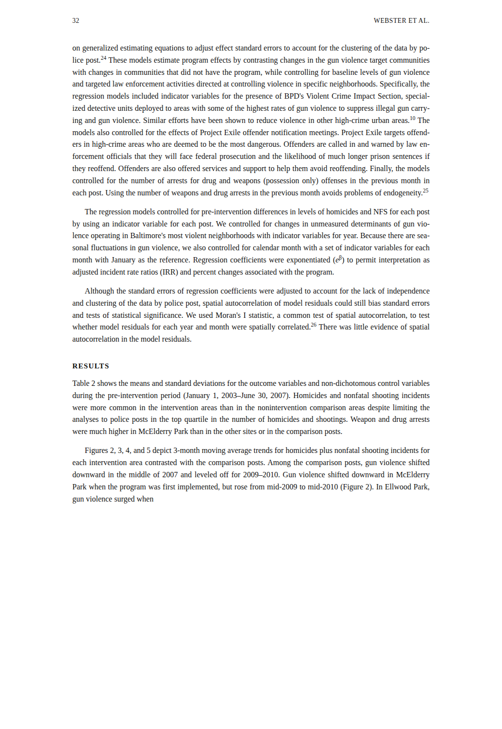32 Webster et al.
on generalized estimating equations to adjust effect standard errors to account for the clustering of the data by police post.24 These models estimate program effects by contrasting changes in the gun violence target communities with changes in communities that did not have the program, while controlling for baseline levels of gun violence and targeted law enforcement activities directed at controlling violence in specific neighborhoods. Specifically, the regression models included indicator variables for the presence of BPD's Violent Crime Impact Section, specialized detective units deployed to areas with some of the highest rates of gun violence to suppress illegal gun carrying and gun violence. Similar efforts have been shown to reduce violence in other high-crime urban areas.10 The models also controlled for the effects of Project Exile offender notification meetings. Project Exile targets offenders in high-crime areas who are deemed to be the most dangerous. Offenders are called in and warned by law enforcement officials that they will face federal prosecution and the likelihood of much longer prison sentences if they reoffend. Offenders are also offered services and support to help them avoid reoffending. Finally, the models controlled for the number of arrests for drug and weapons (possession only) offenses in the previous month in each post. Using the number of weapons and drug arrests in the previous month avoids problems of endogeneity.25
The regression models controlled for pre-intervention differences in levels of homicides and NFS for each post by using an indicator variable for each post. We controlled for changes in unmeasured determinants of gun violence operating in Baltimore's most violent neighborhoods with indicator variables for year. Because there are seasonal fluctuations in gun violence, we also controlled for calendar month with a set of indicator variables for each month with January as the reference. Regression coefficients were exponentiated (eβ) to permit interpretation as adjusted incident rate ratios (IRR) and percent changes associated with the program.
Although the standard errors of regression coefficients were adjusted to account for the lack of independence and clustering of the data by police post, spatial autocorrelation of model residuals could still bias standard errors and tests of statistical significance. We used Moran's I statistic, a common test of spatial autocorrelation, to test whether model residuals for each year and month were spatially correlated.26 There was little evidence of spatial autocorrelation in the model residuals.
Results
Table 2 shows the means and standard deviations for the outcome variables and non-dichotomous control variables during the pre-intervention period (January 1, 2003–June 30, 2007). Homicides and nonfatal shooting incidents were more common in the intervention areas than in the nonintervention comparison areas despite limiting the analyses to police posts in the top quartile in the number of homicides and shootings. Weapon and drug arrests were much higher in McElderry Park than in the other sites or in the comparison posts.
Figures 2, 3, 4, and 5 depict 3-month moving average trends for homicides plus nonfatal shooting incidents for each intervention area contrasted with the comparison posts. Among the comparison posts, gun violence shifted downward in the middle of 2007 and leveled off for 2009–2010. Gun violence shifted downward in McElderry Park when the program was first implemented, but rose from mid-2009 to mid-2010 (Figure 2). In Ellwood Park, gun violence surged when